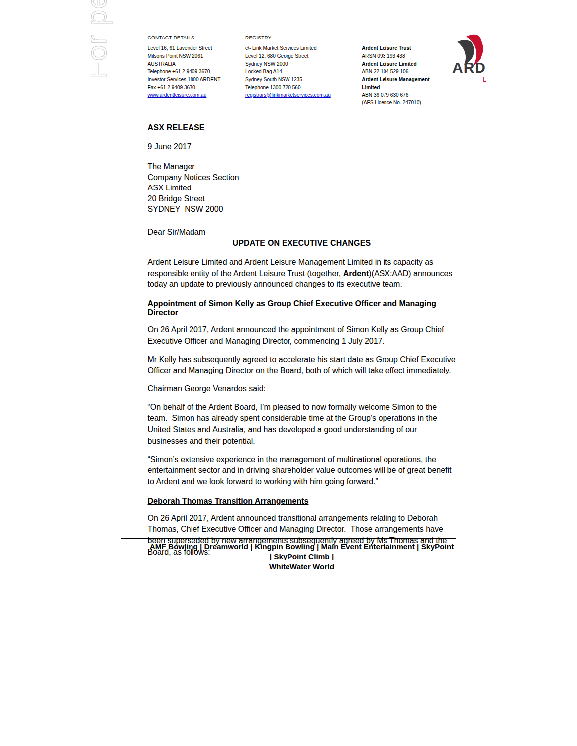For personal use only
CONTACT DETAILS
Level 16, 61 Lavender Street
Milsons Point NSW 2061
AUSTRALIA
Telephone +61 2 9409 3670
Investor Services 1800 ARDENT
Fax +61 2 9409 3670
www.ardentleisure.com.au
REGISTRY
c/- Link Market Services Limited
Level 12, 680 George Street
Sydney NSW 2000
Locked Bag A14
Sydney South NSW 1235
Telephone 1300 720 560
registrars@linkmarketservices.com.au
Ardent Leisure Trust
ARSN 093 193 438
Ardent Leisure Limited
ABN 22 104 529 106
Ardent Leisure Management Limited
ABN 36 079 630 676
(AFS Licence No. 247010)
Ardent Leisure ARDENT LEISURE
ASX RELEASE
9 June 2017
The Manager
Company Notices Section
ASX Limited
20 Bridge Street
SYDNEY NSW 2000
Dear Sir/Madam
UPDATE ON EXECUTIVE CHANGES
Ardent Leisure Limited and Ardent Leisure Management Limited in its capacity as responsible entity of the Ardent Leisure Trust (together, Ardent)(ASX:AAD) announces today an update to previously announced changes to its executive team.
Appointment of Simon Kelly as Group Chief Executive Officer and Managing Director
On 26 April 2017, Ardent announced the appointment of Simon Kelly as Group Chief Executive Officer and Managing Director, commencing 1 July 2017.
Mr Kelly has subsequently agreed to accelerate his start date as Group Chief Executive Officer and Managing Director on the Board, both of which will take effect immediately.
Chairman George Venardos said:
“On behalf of the Ardent Board, I’m pleased to now formally welcome Simon to the team. Simon has already spent considerable time at the Group’s operations in the United States and Australia, and has developed a good understanding of our businesses and their potential.
“Simon’s extensive experience in the management of multinational operations, the entertainment sector and in driving shareholder value outcomes will be of great benefit to Ardent and we look forward to working with him going forward.”
Deborah Thomas Transition Arrangements
On 26 April 2017, Ardent announced transitional arrangements relating to Deborah Thomas, Chief Executive Officer and Managing Director. Those arrangements have been superseded by new arrangements subsequently agreed by Ms Thomas and the Board, as follows:
AMF Bowling | Dreamworld | Kingpin Bowling | Main Event Entertainment | SkyPoint | SkyPoint Climb |
WhiteWater World